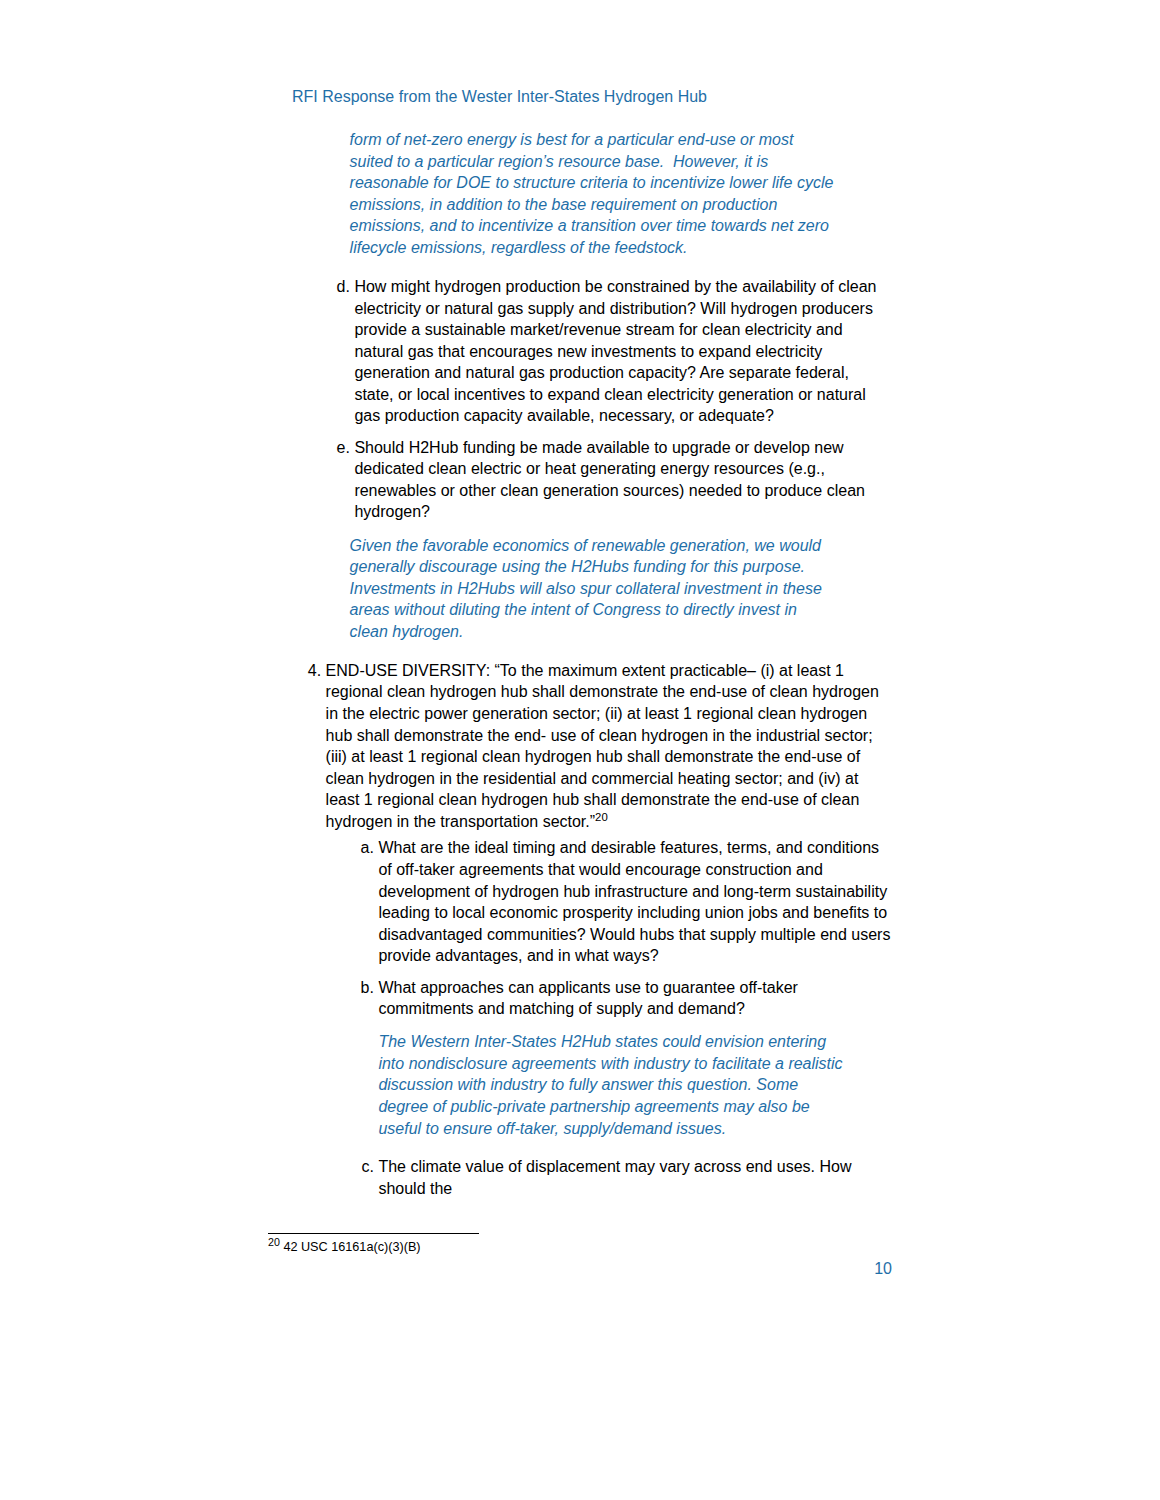RFI Response from the Wester Inter-States Hydrogen Hub
form of net-zero energy is best for a particular end-use or most suited to a particular region’s resource base. However, it is reasonable for DOE to structure criteria to incentivize lower life cycle emissions, in addition to the base requirement on production emissions, and to incentivize a transition over time towards net zero lifecycle emissions, regardless of the feedstock.
How might hydrogen production be constrained by the availability of clean electricity or natural gas supply and distribution? Will hydrogen producers provide a sustainable market/revenue stream for clean electricity and natural gas that encourages new investments to expand electricity generation and natural gas production capacity? Are separate federal, state, or local incentives to expand clean electricity generation or natural gas production capacity available, necessary, or adequate?
Should H2Hub funding be made available to upgrade or develop new dedicated clean electric or heat generating energy resources (e.g., renewables or other clean generation sources) needed to produce clean hydrogen?
Given the favorable economics of renewable generation, we would generally discourage using the H2Hubs funding for this purpose. Investments in H2Hubs will also spur collateral investment in these areas without diluting the intent of Congress to directly invest in clean hydrogen.
END-USE DIVERSITY: “To the maximum extent practicable– (i) at least 1 regional clean hydrogen hub shall demonstrate the end-use of clean hydrogen in the electric power generation sector; (ii) at least 1 regional clean hydrogen hub shall demonstrate the end- use of clean hydrogen in the industrial sector; (iii) at least 1 regional clean hydrogen hub shall demonstrate the end-use of clean hydrogen in the residential and commercial heating sector; and (iv) at least 1 regional clean hydrogen hub shall demonstrate the end-use of clean hydrogen in the transportation sector.”20
What are the ideal timing and desirable features, terms, and conditions of off-taker agreements that would encourage construction and development of hydrogen hub infrastructure and long-term sustainability leading to local economic prosperity including union jobs and benefits to disadvantaged communities? Would hubs that supply multiple end users provide advantages, and in what ways?
What approaches can applicants use to guarantee off-taker commitments and matching of supply and demand?
The Western Inter-States H2Hub states could envision entering into nondisclosure agreements with industry to facilitate a realistic discussion with industry to fully answer this question. Some degree of public-private partnership agreements may also be useful to ensure off-taker, supply/demand issues.
The climate value of displacement may vary across end uses. How should the
20 42 USC 16161a(c)(3)(B)
10